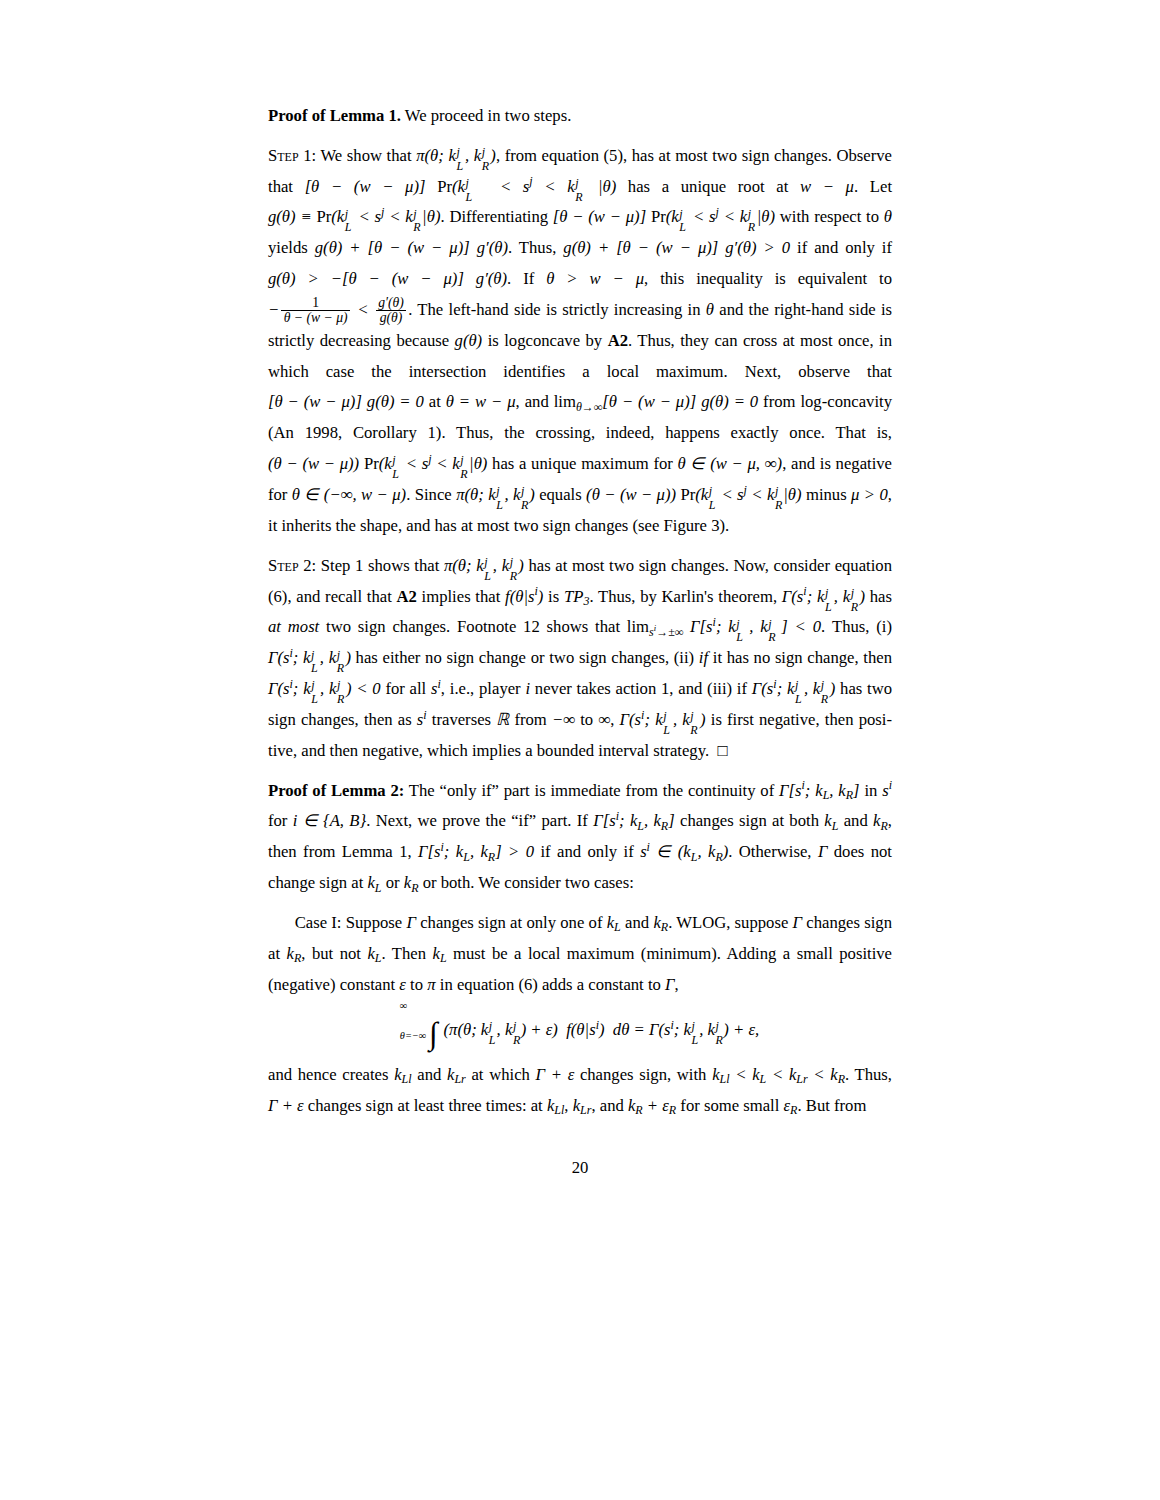Proof of Lemma 1. We proceed in two steps.
Step 1: We show that π(θ; kLj , kRj ), from equation (5), has at most two sign changes. Observe that [θ − (w − μ)] Pr(kLj < sj < kRj |θ) has a unique root at w − μ. Let g(θ) ≡ Pr(kLj < sj < kRj |θ). Differentiating [θ − (w − μ)] Pr(kLj < sj < kRj |θ) with respect to θ yields g(θ) + [θ − (w − μ)] g′(θ). Thus, g(θ) + [θ − (w − μ)] g′(θ) > 0 if and only if g(θ) > −[θ − (w − μ)] g′(θ). If θ > w − μ, this inequality is equivalent to −1 θ − (w − μ) < g′(θ) g(θ). The left-hand side is strictly increasing in θ and the right-hand side is strictly decreasing because g(θ) is logconcave by A2. Thus, they can cross at most once, in which case the intersection identifies a local maximum. Next, observe that [θ − (w − μ)] g(θ) = 0 at θ = w − μ, and limθ→∞[θ − (w − μ)] g(θ) = 0 from log-concavity (An 1998, Corollary 1). Thus, the crossing, indeed, happens exactly once. That is, (θ − (w − μ)) Pr(kLj < sj < kRj |θ) has a unique maximum for θ ∈ (w − μ, ∞), and is negative for θ ∈ (−∞, w − μ). Since π(θ; kLj , kRj ) equals (θ − (w − μ)) Pr(kLj < sj < kRj |θ) minus μ > 0, it inherits the shape, and has at most two sign changes (see Figure 3).
Step 2: Step 1 shows that π(θ; kLj , kRj ) has at most two sign changes. Now, consider equation (6), and recall that A2 implies that f(θ|si) is TP3. Thus, by Karlin's theorem, Γ(si; kLj , kRj ) has at most two sign changes. Footnote 12 shows that limsi→±∞ Γ[si; kLj , kRj ] < 0. Thus, (i) Γ(si; kLj , kRj ) has either no sign change or two sign changes, (ii) if it has no sign change, then Γ(si; kLj , kRj ) < 0 for all si, i.e., player i never takes action 1, and (iii) if Γ(si; kLj , kRj ) has two sign changes, then as si traverses ℝ from −∞ to ∞, Γ(si; kLj , kRj ) is first negative, then positive, and then negative, which implies a bounded interval strategy. □
Proof of Lemma 2: The “only if” part is immediate from the continuity of Γ[si; kL, kR] in si for i ∈ {A, B}. Next, we prove the “if” part. If Γ[si; kL, kR] changes sign at both kL and kR, then from Lemma 1, Γ[si; kL, kR] > 0 if and only if si ∈ (kL, kR). Otherwise, Γ does not change sign at kL or kR or both. We consider two cases:
Case I: Suppose Γ changes sign at only one of kL and kR. WLOG, suppose Γ changes sign at kR, but not kL. Then kL must be a local maximum (minimum). Adding a small positive (negative) constant ε to π in equation (6) adds a constant to Γ,
∞θ=−∞∫ (π(θ; kLj , kRj ) + ε) f(θ|si) dθ = Γ(si; kLj , kRj ) + ε,
and hence creates kLl and kLr at which Γ + ε changes sign, with kLl < kL < kLr < kR. Thus, Γ + ε changes sign at least three times: at kLl, kLr, and kR + εR for some small εR. But from
20